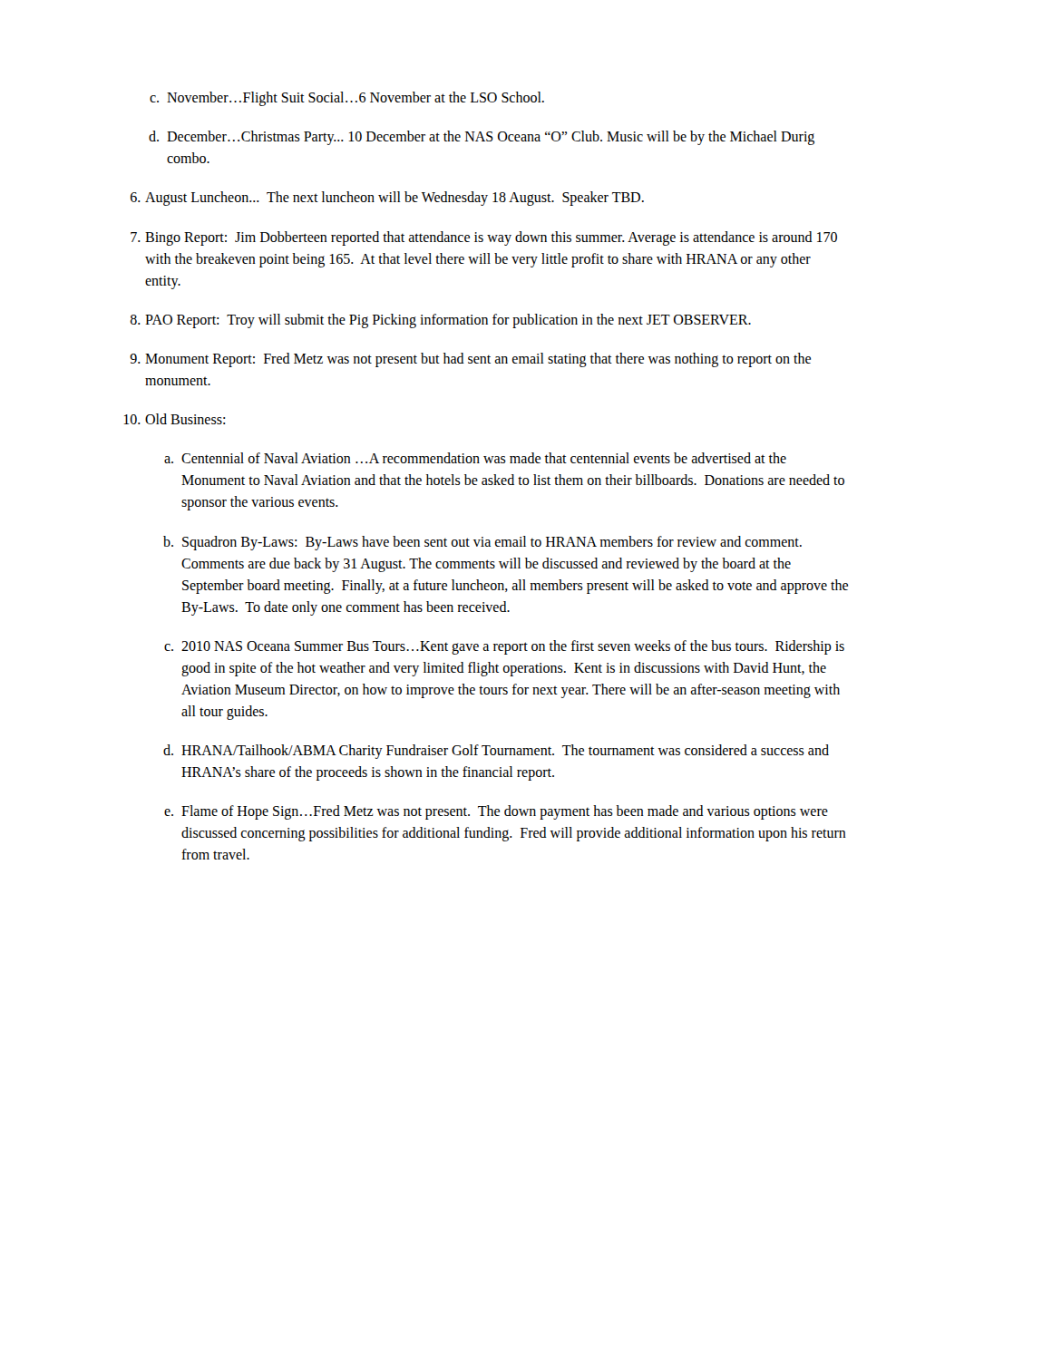c. November…Flight Suit Social…6 November at the LSO School.
d. December…Christmas Party... 10 December at the NAS Oceana “O” Club. Music will be by the Michael Durig combo.
6. August Luncheon... The next luncheon will be Wednesday 18 August. Speaker TBD.
7. Bingo Report: Jim Dobberteen reported that attendance is way down this summer. Average is attendance is around 170 with the breakeven point being 165. At that level there will be very little profit to share with HRANA or any other entity.
8. PAO Report: Troy will submit the Pig Picking information for publication in the next JET OBSERVER.
9. Monument Report: Fred Metz was not present but had sent an email stating that there was nothing to report on the monument.
10. Old Business:
a. Centennial of Naval Aviation …A recommendation was made that centennial events be advertised at the Monument to Naval Aviation and that the hotels be asked to list them on their billboards. Donations are needed to sponsor the various events.
b. Squadron By-Laws: By-Laws have been sent out via email to HRANA members for review and comment. Comments are due back by 31 August. The comments will be discussed and reviewed by the board at the September board meeting. Finally, at a future luncheon, all members present will be asked to vote and approve the By-Laws. To date only one comment has been received.
c. 2010 NAS Oceana Summer Bus Tours…Kent gave a report on the first seven weeks of the bus tours. Ridership is good in spite of the hot weather and very limited flight operations. Kent is in discussions with David Hunt, the Aviation Museum Director, on how to improve the tours for next year. There will be an after-season meeting with all tour guides.
d. HRANA/Tailhook/ABMA Charity Fundraiser Golf Tournament. The tournament was considered a success and HRANA’s share of the proceeds is shown in the financial report.
e. Flame of Hope Sign…Fred Metz was not present. The down payment has been made and various options were discussed concerning possibilities for additional funding. Fred will provide additional information upon his return from travel.